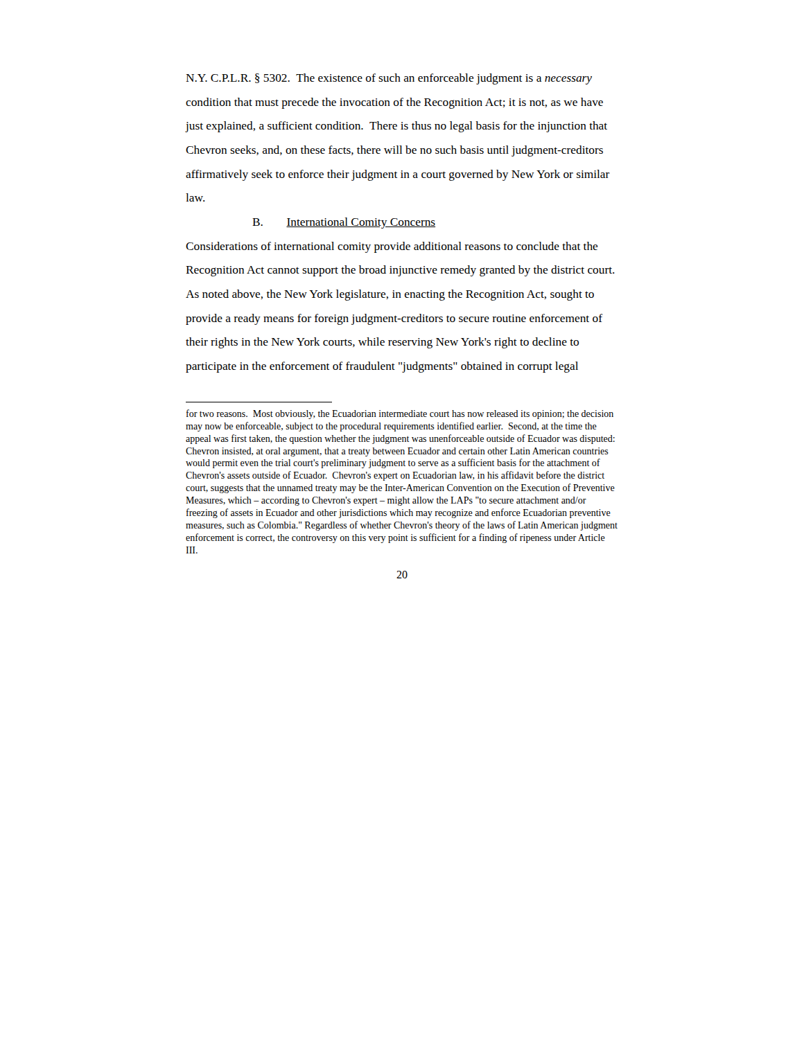N.Y. C.P.L.R. § 5302. The existence of such an enforceable judgment is a necessary condition that must precede the invocation of the Recognition Act; it is not, as we have just explained, a sufficient condition. There is thus no legal basis for the injunction that Chevron seeks, and, on these facts, there will be no such basis until judgment-creditors affirmatively seek to enforce their judgment in a court governed by New York or similar law.
B. International Comity Concerns
Considerations of international comity provide additional reasons to conclude that the Recognition Act cannot support the broad injunctive remedy granted by the district court. As noted above, the New York legislature, in enacting the Recognition Act, sought to provide a ready means for foreign judgment-creditors to secure routine enforcement of their rights in the New York courts, while reserving New York's right to decline to participate in the enforcement of fraudulent "judgments" obtained in corrupt legal
for two reasons. Most obviously, the Ecuadorian intermediate court has now released its opinion; the decision may now be enforceable, subject to the procedural requirements identified earlier. Second, at the time the appeal was first taken, the question whether the judgment was unenforceable outside of Ecuador was disputed: Chevron insisted, at oral argument, that a treaty between Ecuador and certain other Latin American countries would permit even the trial court's preliminary judgment to serve as a sufficient basis for the attachment of Chevron's assets outside of Ecuador. Chevron's expert on Ecuadorian law, in his affidavit before the district court, suggests that the unnamed treaty may be the Inter-American Convention on the Execution of Preventive Measures, which – according to Chevron's expert – might allow the LAPs "to secure attachment and/or freezing of assets in Ecuador and other jurisdictions which may recognize and enforce Ecuadorian preventive measures, such as Colombia." Regardless of whether Chevron's theory of the laws of Latin American judgment enforcement is correct, the controversy on this very point is sufficient for a finding of ripeness under Article III.
20